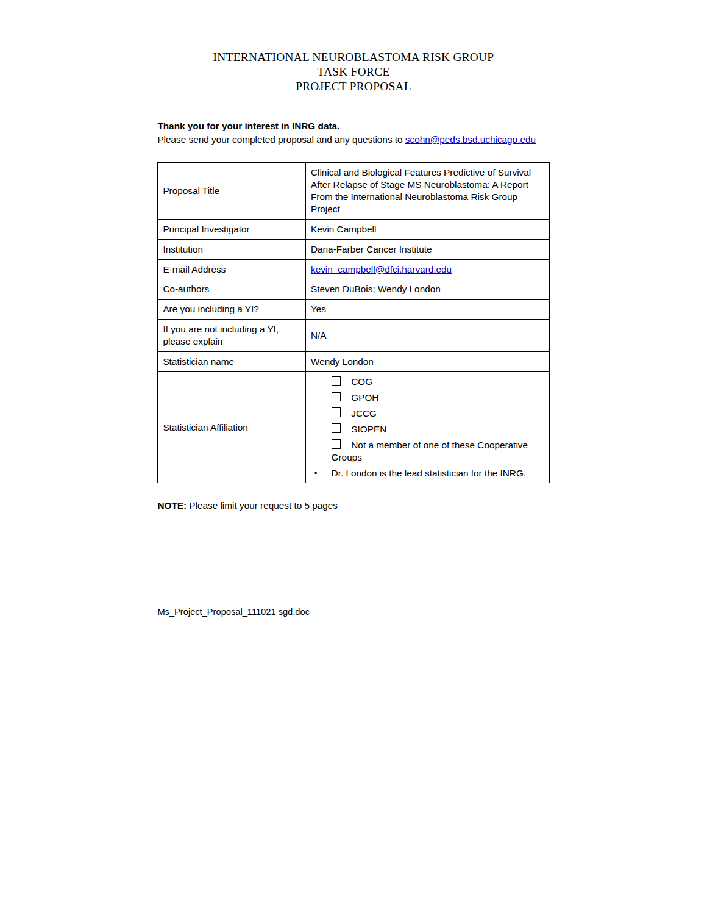INTERNATIONAL NEUROBLASTOMA RISK GROUP
TASK FORCE
PROJECT PROPOSAL
Thank you for your interest in INRG data.
Please send your completed proposal and any questions to scohn@peds.bsd.uchicago.edu
| Proposal Title | Clinical and Biological Features Predictive of Survival After Relapse of Stage MS Neuroblastoma: A Report From the International Neuroblastoma Risk Group Project |
| Principal Investigator | Kevin Campbell |
| Institution | Dana-Farber Cancer Institute |
| E-mail Address | kevin_campbell@dfci.harvard.edu |
| Co-authors | Steven DuBois; Wendy London |
| Are you including a YI? | Yes |
| If you are not including a YI, please explain | N/A |
| Statistician name | Wendy London |
| Statistician Affiliation | COG GPOH JCCG SIOPEN Not a member of one of these Cooperative Groups ▪ Dr. London is the lead statistician for the INRG. |
NOTE: Please limit your request to 5 pages
Ms_Project_Proposal_111021 sgd.doc